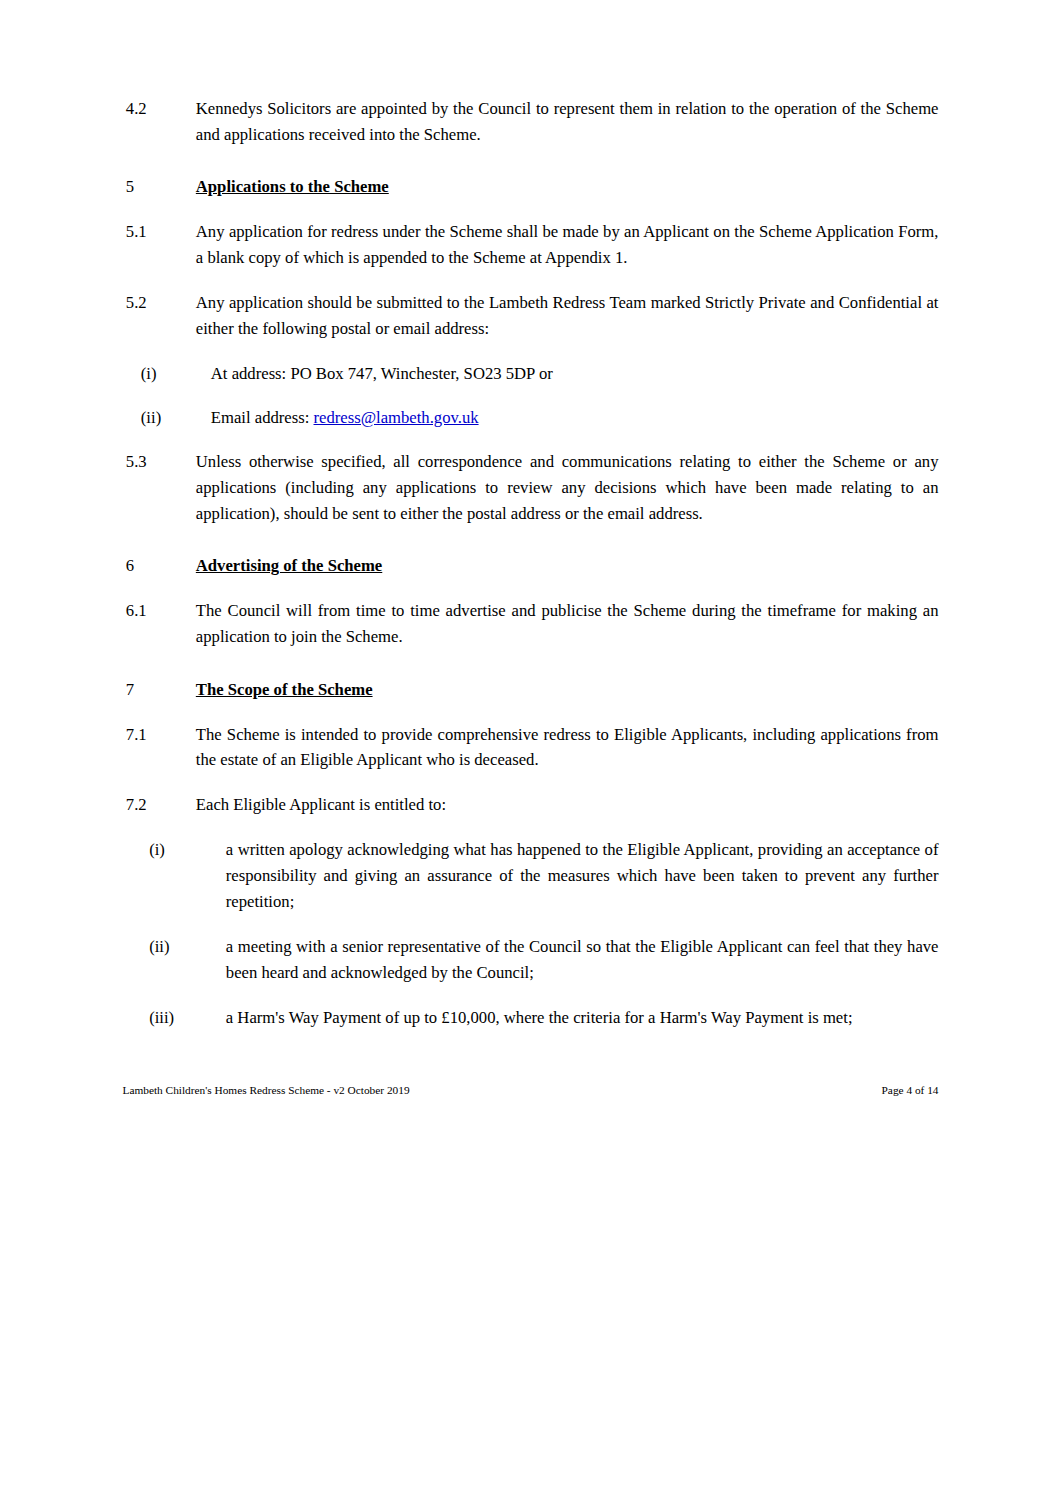4.2
Kennedys Solicitors are appointed by the Council to represent them in relation to the operation of the Scheme and applications received into the Scheme.
5
Applications to the Scheme
5.1
Any application for redress under the Scheme shall be made by an Applicant on the Scheme Application Form, a blank copy of which is appended to the Scheme at Appendix 1.
5.2
Any application should be submitted to the Lambeth Redress Team marked Strictly Private and Confidential at either the following postal or email address:
(i)
At address: PO Box 747, Winchester, SO23 5DP or
(ii)
Email address: redress@lambeth.gov.uk
5.3
Unless otherwise specified, all correspondence and communications relating to either the Scheme or any applications (including any applications to review any decisions which have been made relating to an application), should be sent to either the postal address or the email address.
6
Advertising of the Scheme
6.1
The Council will from time to time advertise and publicise the Scheme during the timeframe for making an application to join the Scheme.
7
The Scope of the Scheme
7.1
The Scheme is intended to provide comprehensive redress to Eligible Applicants, including applications from the estate of an Eligible Applicant who is deceased.
7.2
Each Eligible Applicant is entitled to:
(i)
a written apology acknowledging what has happened to the Eligible Applicant, providing an acceptance of responsibility and giving an assurance of the measures which have been taken to prevent any further repetition;
(ii)
a meeting with a senior representative of the Council so that the Eligible Applicant can feel that they have been heard and acknowledged by the Council;
(iii)
a Harm's Way Payment of up to £10,000, where the criteria for a Harm's Way Payment is met;
Lambeth Children's Homes Redress Scheme - v2 October 2019 Page 4 of 14